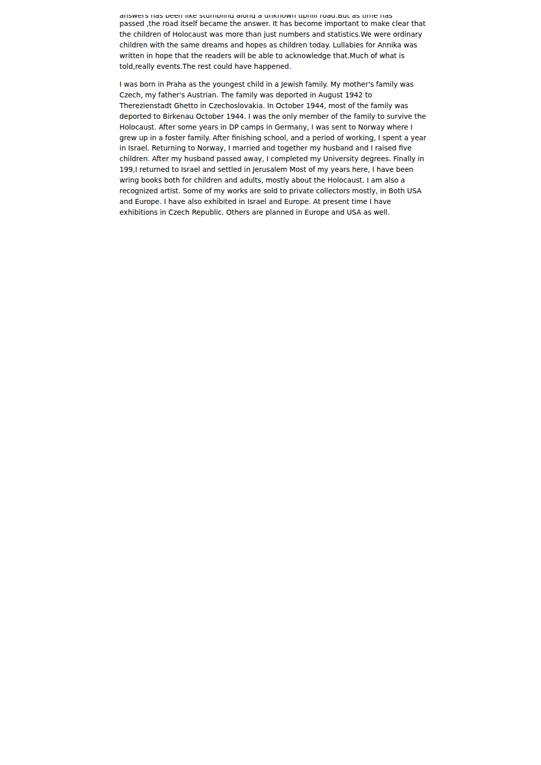answers has been like stumbling along a unknown uphill road.But as time has
passed ,the road itself became the answer. It has become important to make clear that the children of Holocaust was more than just numbers and statistics.We were ordinary children with the same dreams and hopes as children today. Lullabies for Annika was written in hope that the readers will be able to acknowledge that.Much of what is told,really events.The rest could have happened.
I was born in Praha as the youngest child in a Jewish family. My mother's family was Czech, my father's Austrian. The family was deported in August 1942 to Therezienstadt Ghetto in Czechoslovakia. In October 1944, most of the family was deported to Birkenau October 1944. I was the only member of the family to survive the Holocaust. After some years in DP camps in Germany, I was sent to Norway where I grew up in a foster family. After finishing school, and a period of working, I spent a year in Israel. Returning to Norway, I married and together my husband and I raised five children. After my husband passed away, I completed my University degrees. Finally in 199,I returned to Israel and settled in Jerusalem Most of my years here, I have been wring books both for children and adults, mostly about the Holocaust. I am also a recognized artist. Some of my works are sold to private collectors mostly, in Both USA and Europe. I have also exhibited in Israel and Europe. At present time I have exhibitions in Czech Republic. Others are planned in Europe and USA as well.